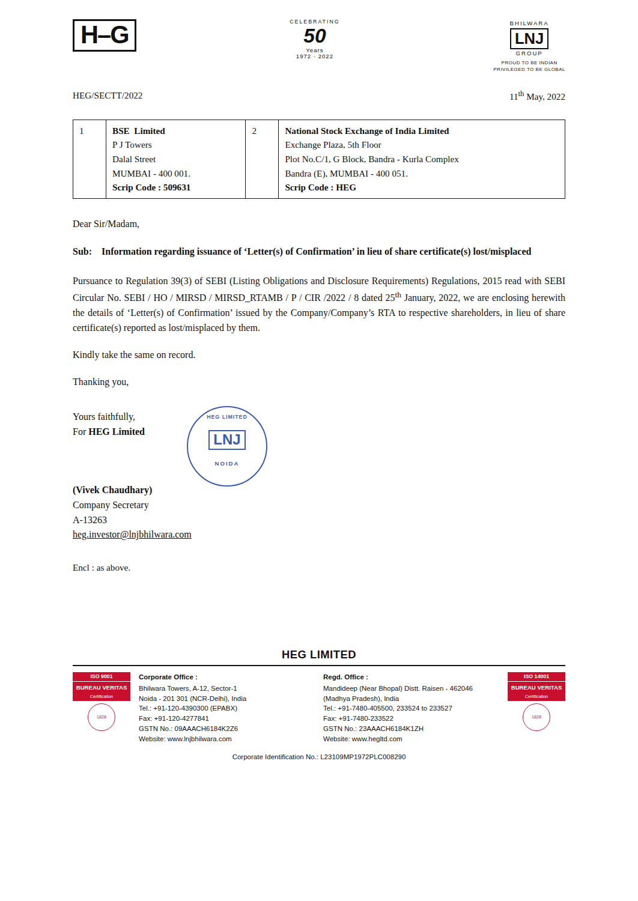H–G
Celebrating
50
Years
1972 · 2022
Bhilwara
LNJ
Group
PROUD TO BE INDIAN
PRIVILEGED TO BE GLOBAL
HEG/SECTT/2022 11th May, 2022
| 1 | BSE Limited P J Towers Dalal Street MUMBAI - 400 001. Scrip Code : 509631 | 2 | National Stock Exchange of India Limited Exchange Plaza, 5th Floor Plot No.C/1, G Block, Bandra - Kurla Complex Bandra (E), MUMBAI - 400 051. Scrip Code : HEG |
Dear Sir/Madam,
Sub: Information regarding issuance of ‘Letter(s) of Confirmation’ in lieu of share certificate(s) lost/misplaced
Pursuance to Regulation 39(3) of SEBI (Listing Obligations and Disclosure Requirements) Regulations, 2015 read with SEBI Circular No. SEBI / HO / MIRSD / MIRSD_RTAMB / P / CIR /2022 / 8 dated 25th January, 2022, we are enclosing herewith the details of ‘Letter(s) of Confirmation’ issued by the Company/Company’s RTA to respective shareholders, in lieu of share certificate(s) reported as lost/misplaced by them.
Kindly take the same on record.
Thanking you,
HEG LIMITED
LNJ
NOIDA
Yours faithfully,
For HEG Limited
(Vivek Chaudhary)
Company Secretary
A-13263
heg.investor@lnjbhilwara.com
Encl : as above.
HEG LIMITED
ISO 9001 BUREAU VERITAS Certification
1828
Corporate Office :
Bhilwara Towers, A-12, Sector-1
Noida - 201 301 (NCR-Delhi), India
Tel.: +91-120-4390300 (EPABX)
Fax: +91-120-4277841
GSTN No.: 09AAACH6184K2Z6
Website: www.lnjbhilwara.com
Regd. Office :
Mandideep (Near Bhopal) Distt. Raisen - 462046
(Madhya Pradesh), India
Tel.: +91-7480-405500, 233524 to 233527
Fax: +91-7480-233522
GSTN No.: 23AAACH6184K1ZH
Website: www.hegltd.com
ISO 14001 BUREAU VERITAS Certification
1828
Corporate Identification No.: L23109MP1972PLC008290